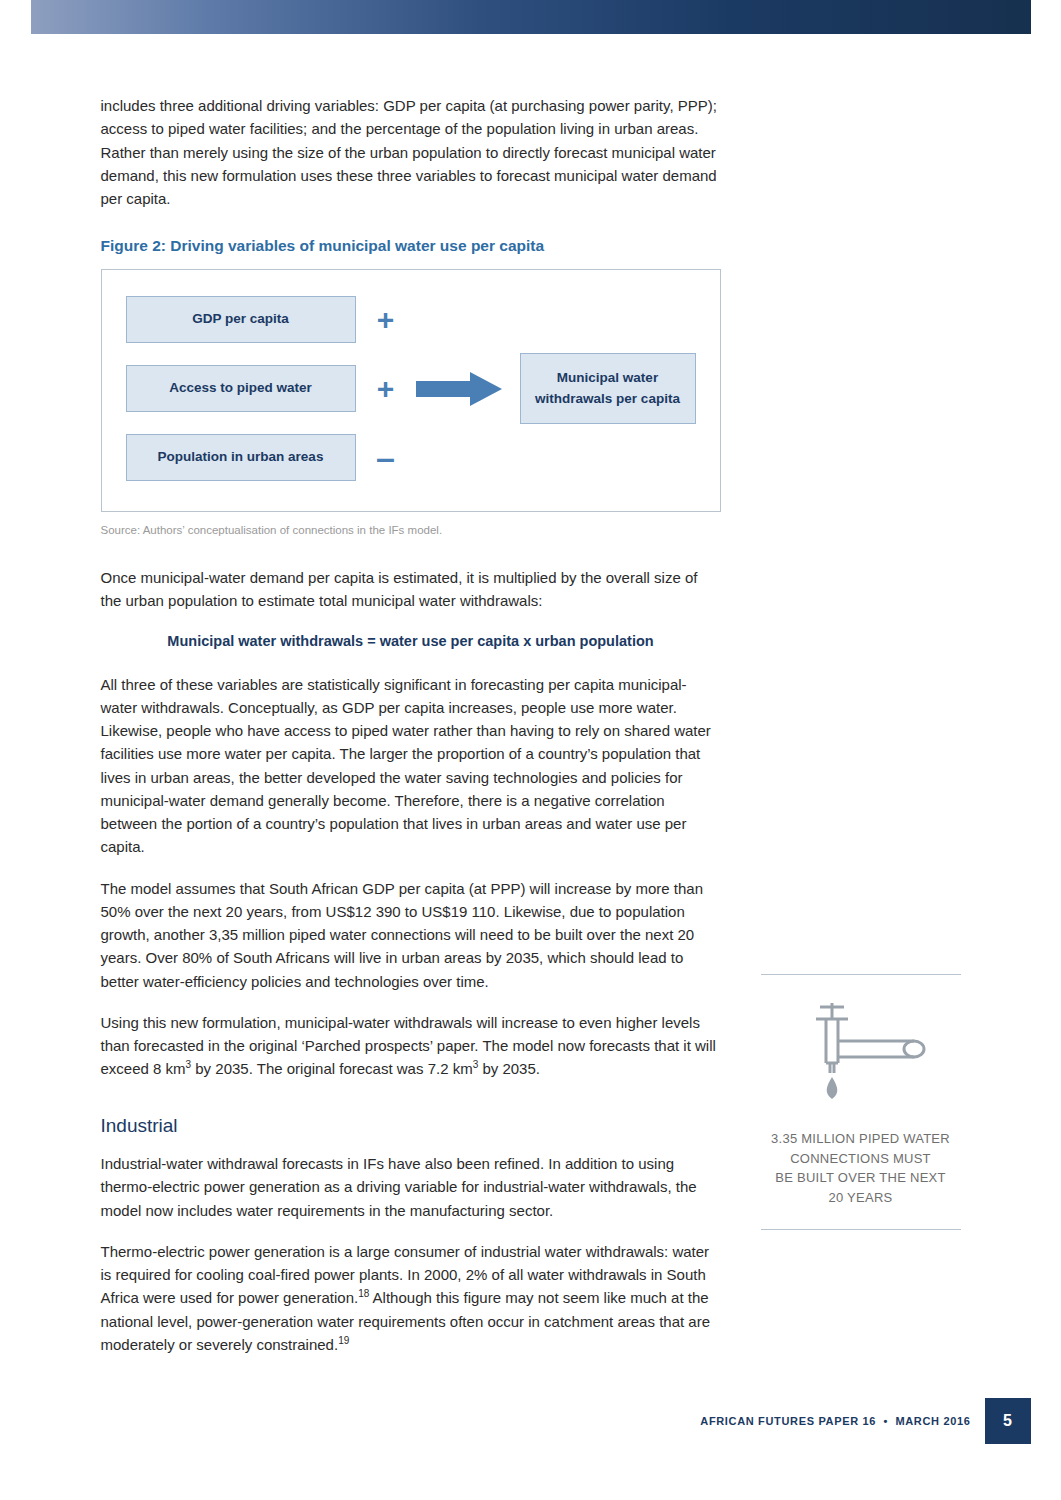includes three additional driving variables: GDP per capita (at purchasing power parity, PPP); access to piped water facilities; and the percentage of the population living in urban areas. Rather than merely using the size of the urban population to directly forecast municipal water demand, this new formulation uses these three variables to forecast municipal water demand per capita.
Figure 2: Driving variables of municipal water use per capita
GDP per capita
+
Municipal water
withdrawals per capita
Access to piped water
+
Population in urban areas
–
Source: Authors’ conceptualisation of connections in the IFs model.
Once municipal-water demand per capita is estimated, it is multiplied by the overall size of the urban population to estimate total municipal water withdrawals:
Municipal water withdrawals = water use per capita x urban population
All three of these variables are statistically significant in forecasting per capita municipal-water withdrawals. Conceptually, as GDP per capita increases, people use more water. Likewise, people who have access to piped water rather than having to rely on shared water facilities use more water per capita. The larger the proportion of a country’s population that lives in urban areas, the better developed the water saving technologies and policies for municipal-water demand generally become. Therefore, there is a negative correlation between the portion of a country’s population that lives in urban areas and water use per capita.
The model assumes that South African GDP per capita (at PPP) will increase by more than 50% over the next 20 years, from US$12 390 to US$19 110. Likewise, due to population growth, another 3,35 million piped water connections will need to be built over the next 20 years. Over 80% of South Africans will live in urban areas by 2035, which should lead to better water-efficiency policies and technologies over time.
Using this new formulation, municipal-water withdrawals will increase to even higher levels than forecasted in the original ‘Parched prospects’ paper. The model now forecasts that it will exceed 8 km3 by 2035. The original forecast was 7.2 km3 by 2035.
Industrial
Industrial-water withdrawal forecasts in IFs have also been refined. In addition to using thermo-electric power generation as a driving variable for industrial-water withdrawals, the model now includes water requirements in the manufacturing sector.
Thermo-electric power generation is a large consumer of industrial water withdrawals: water is required for cooling coal-fired power plants. In 2000, 2% of all water withdrawals in South Africa were used for power generation.18 Although this figure may not seem like much at the national level, power-generation water requirements often occur in catchment areas that are moderately or severely constrained.19
3.35 million piped water
connections must
be built over the next
20 years
African Futures Paper 16 • March 2016
5